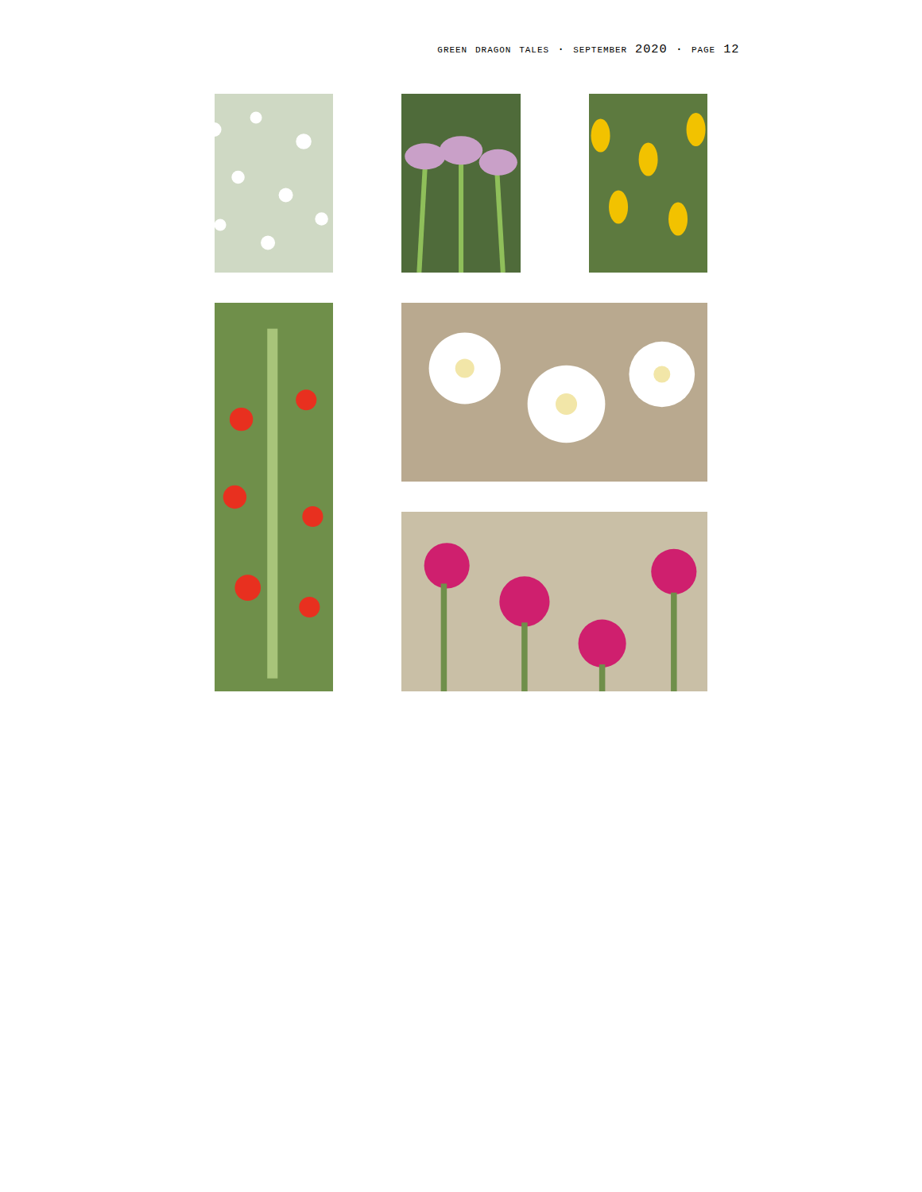Green Dragon Tales · September 2020 · page 12